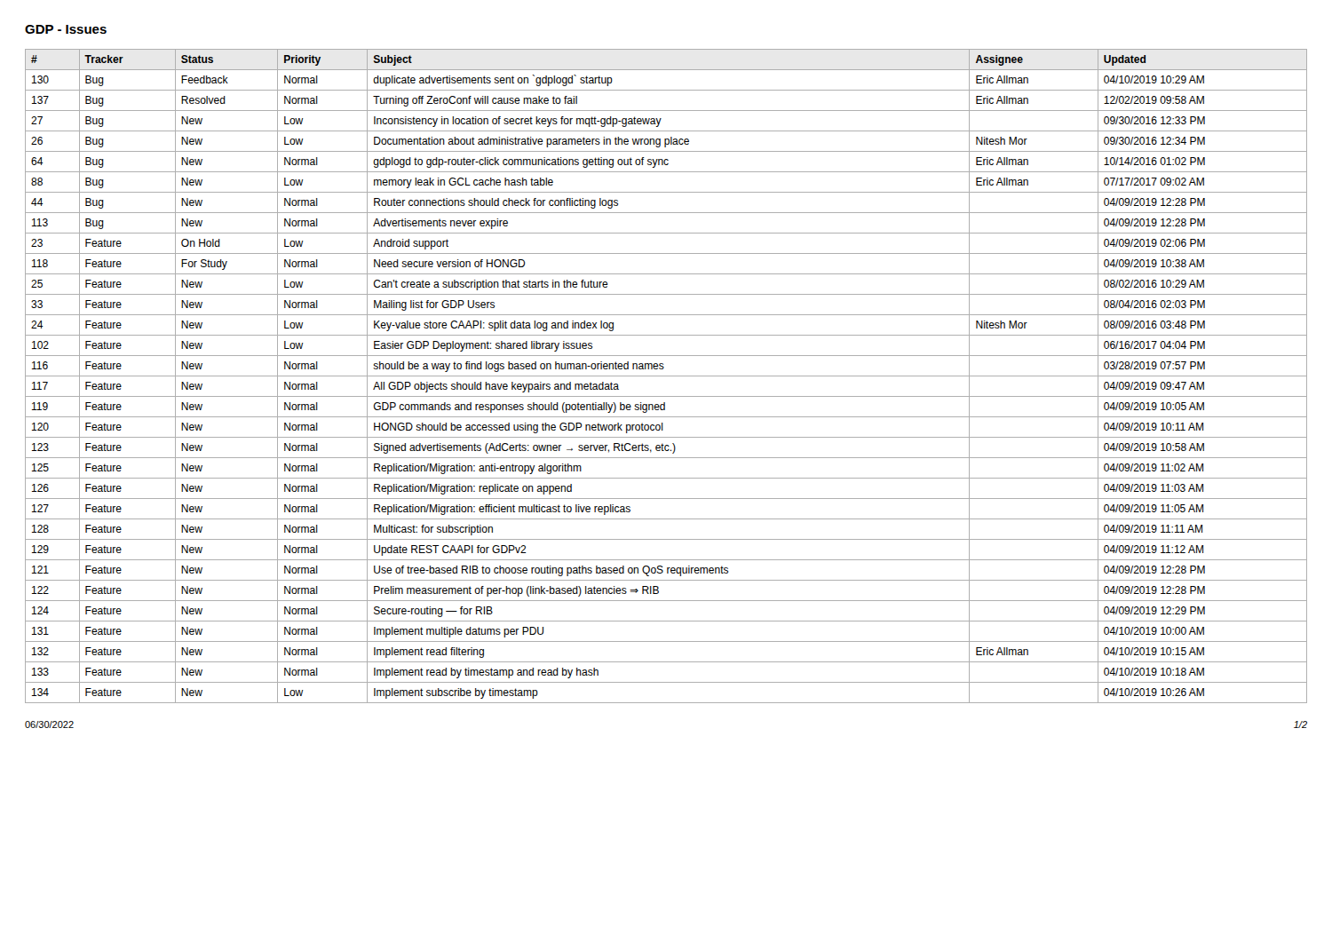GDP - Issues
| # | Tracker | Status | Priority | Subject | Assignee | Updated |
| --- | --- | --- | --- | --- | --- | --- |
| 130 | Bug | Feedback | Normal | duplicate advertisements sent on `gdplogd` startup | Eric Allman | 04/10/2019 10:29 AM |
| 137 | Bug | Resolved | Normal | Turning off ZeroConf will cause make to fail | Eric Allman | 12/02/2019 09:58 AM |
| 27 | Bug | New | Low | Inconsistency in location of secret keys for mqtt-gdp-gateway | | 09/30/2016 12:33 PM |
| 26 | Bug | New | Low | Documentation about administrative parameters in the wrong place | Nitesh Mor | 09/30/2016 12:34 PM |
| 64 | Bug | New | Normal | gdplogd to gdp-router-click communications getting out of sync | Eric Allman | 10/14/2016 01:02 PM |
| 88 | Bug | New | Low | memory leak in GCL cache hash table | Eric Allman | 07/17/2017 09:02 AM |
| 44 | Bug | New | Normal | Router connections should check for conflicting logs | | 04/09/2019 12:28 PM |
| 113 | Bug | New | Normal | Advertisements never expire | | 04/09/2019 12:28 PM |
| 23 | Feature | On Hold | Low | Android support | | 04/09/2019 02:06 PM |
| 118 | Feature | For Study | Normal | Need secure version of HONGD | | 04/09/2019 10:38 AM |
| 25 | Feature | New | Low | Can't create a subscription that starts in the future | | 08/02/2016 10:29 AM |
| 33 | Feature | New | Normal | Mailing list for GDP Users | | 08/04/2016 02:03 PM |
| 24 | Feature | New | Low | Key-value store CAAPI: split data log and index log | Nitesh Mor | 08/09/2016 03:48 PM |
| 102 | Feature | New | Low | Easier GDP Deployment: shared library issues | | 06/16/2017 04:04 PM |
| 116 | Feature | New | Normal | should be a way to find logs based on human-oriented names | | 03/28/2019 07:57 PM |
| 117 | Feature | New | Normal | All GDP objects should have keypairs and metadata | | 04/09/2019 09:47 AM |
| 119 | Feature | New | Normal | GDP commands and responses should (potentially) be signed | | 04/09/2019 10:05 AM |
| 120 | Feature | New | Normal | HONGD should be accessed using the GDP network protocol | | 04/09/2019 10:11 AM |
| 123 | Feature | New | Normal | Signed advertisements (AdCerts: owner → server, RtCerts, etc.) | | 04/09/2019 10:58 AM |
| 125 | Feature | New | Normal | Replication/Migration: anti-entropy algorithm | | 04/09/2019 11:02 AM |
| 126 | Feature | New | Normal | Replication/Migration: replicate on append | | 04/09/2019 11:03 AM |
| 127 | Feature | New | Normal | Replication/Migration: efficient multicast to live replicas | | 04/09/2019 11:05 AM |
| 128 | Feature | New | Normal | Multicast: for subscription | | 04/09/2019 11:11 AM |
| 129 | Feature | New | Normal | Update REST CAAPI for GDPv2 | | 04/09/2019 11:12 AM |
| 121 | Feature | New | Normal | Use of tree-based RIB to choose routing paths based on QoS requirements | | 04/09/2019 12:28 PM |
| 122 | Feature | New | Normal | Prelim measurement of per-hop (link-based) latencies ⇒ RIB | | 04/09/2019 12:28 PM |
| 124 | Feature | New | Normal | Secure-routing — for RIB | | 04/09/2019 12:29 PM |
| 131 | Feature | New | Normal | Implement multiple datums per PDU | | 04/10/2019 10:00 AM |
| 132 | Feature | New | Normal | Implement read filtering | Eric Allman | 04/10/2019 10:15 AM |
| 133 | Feature | New | Normal | Implement read by timestamp and read by hash | | 04/10/2019 10:18 AM |
| 134 | Feature | New | Low | Implement subscribe by timestamp | | 04/10/2019 10:26 AM |
06/30/2022 1/2